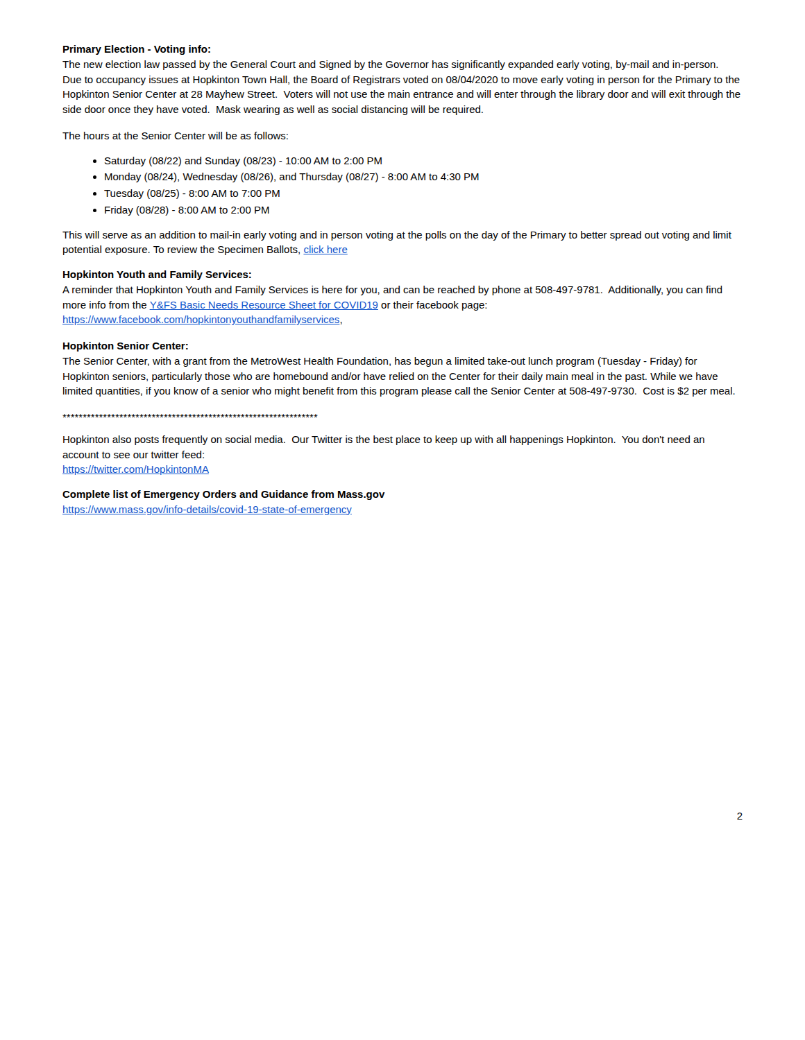Primary Election - Voting info:
The new election law passed by the General Court and Signed by the Governor has significantly expanded early voting, by-mail and in-person. Due to occupancy issues at Hopkinton Town Hall, the Board of Registrars voted on 08/04/2020 to move early voting in person for the Primary to the Hopkinton Senior Center at 28 Mayhew Street. Voters will not use the main entrance and will enter through the library door and will exit through the side door once they have voted. Mask wearing as well as social distancing will be required.
The hours at the Senior Center will be as follows:
Saturday (08/22) and Sunday (08/23) - 10:00 AM to 2:00 PM
Monday (08/24), Wednesday (08/26), and Thursday (08/27) - 8:00 AM to 4:30 PM
Tuesday (08/25) - 8:00 AM to 7:00 PM
Friday (08/28) - 8:00 AM to 2:00 PM
This will serve as an addition to mail-in early voting and in person voting at the polls on the day of the Primary to better spread out voting and limit potential exposure. To review the Specimen Ballots, click here
Hopkinton Youth and Family Services:
A reminder that Hopkinton Youth and Family Services is here for you, and can be reached by phone at 508-497-9781. Additionally, you can find more info from the Y&FS Basic Needs Resource Sheet for COVID19 or their facebook page: https://www.facebook.com/hopkintonyouthandfamilyservices,
Hopkinton Senior Center:
The Senior Center, with a grant from the MetroWest Health Foundation, has begun a limited take-out lunch program (Tuesday - Friday) for Hopkinton seniors, particularly those who are homebound and/or have relied on the Center for their daily main meal in the past. While we have limited quantities, if you know of a senior who might benefit from this program please call the Senior Center at 508-497-9730. Cost is $2 per meal.
***************************************************************
Hopkinton also posts frequently on social media. Our Twitter is the best place to keep up with all happenings Hopkinton. You don't need an account to see our twitter feed:
https://twitter.com/HopkintonMA
Complete list of Emergency Orders and Guidance from Mass.gov
https://www.mass.gov/info-details/covid-19-state-of-emergency
2